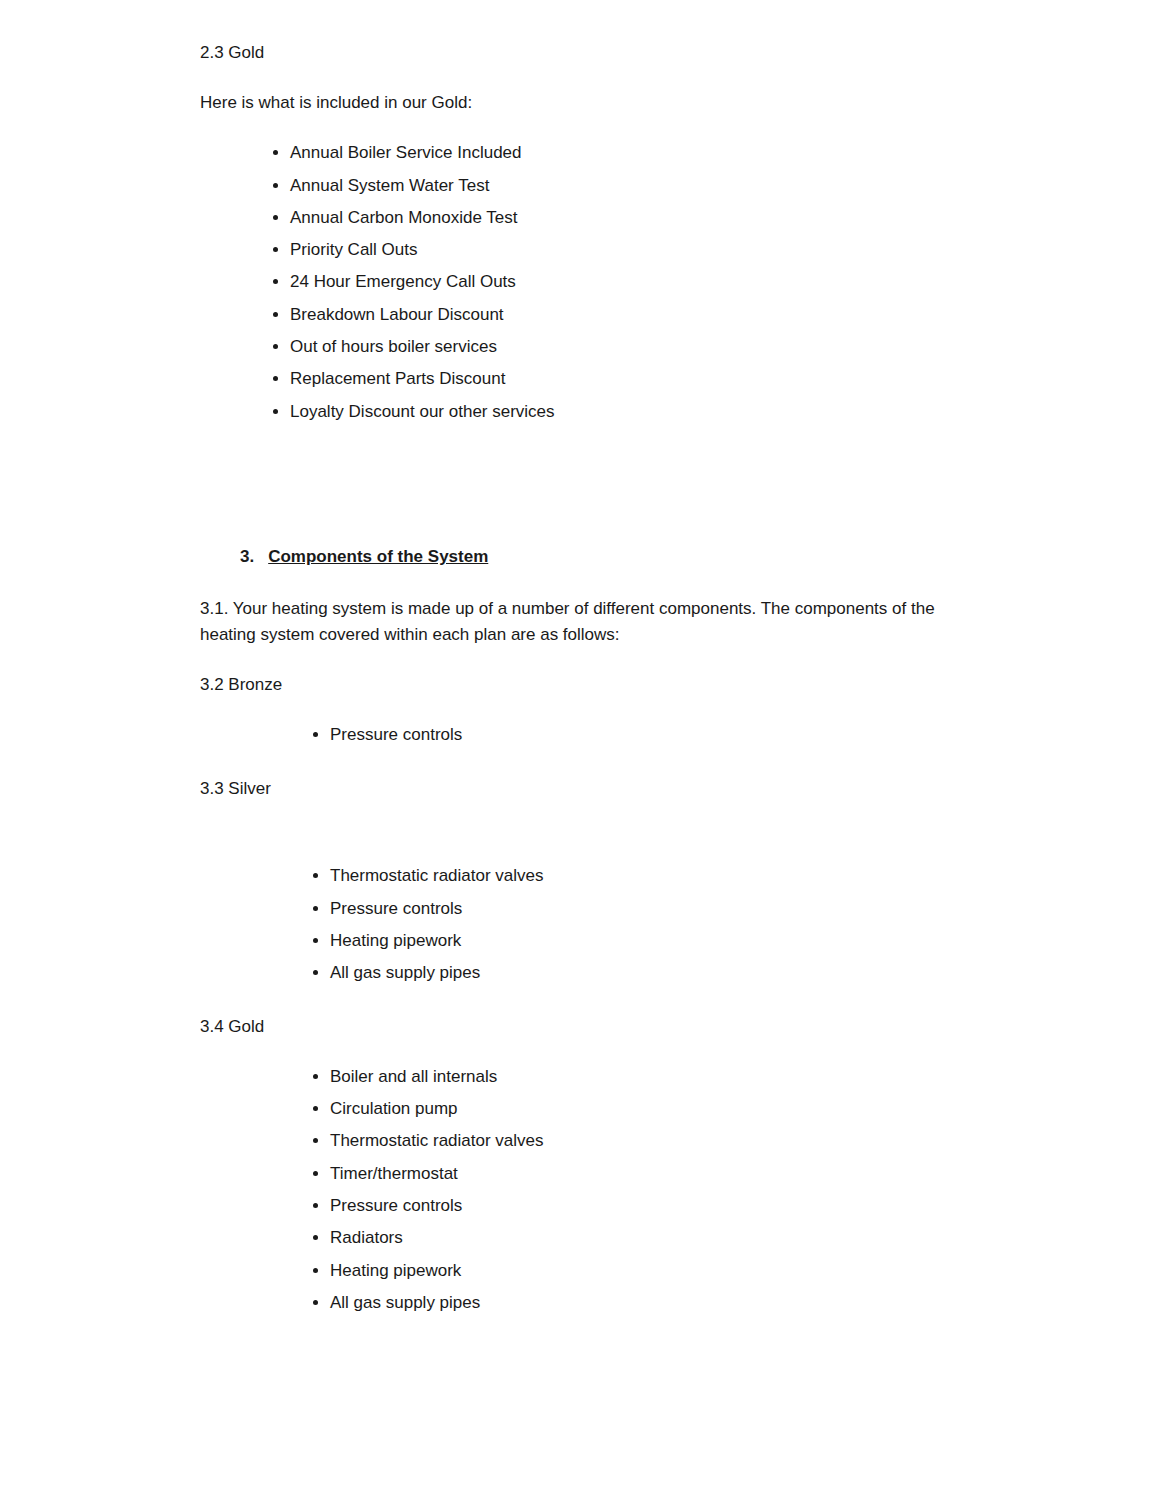2.3 Gold
Here is what is included in our Gold:
Annual Boiler Service Included
Annual System Water Test
Annual Carbon Monoxide Test
Priority Call Outs
24 Hour Emergency Call Outs
Breakdown Labour Discount
Out of hours boiler services
Replacement Parts Discount
Loyalty Discount our other services
3. Components of the System
3.1. Your heating system is made up of a number of different components. The components of the heating system covered within each plan are as follows:
3.2 Bronze
Pressure controls
3.3 Silver
Thermostatic radiator valves
Pressure controls
Heating pipework
All gas supply pipes
3.4 Gold
Boiler and all internals
Circulation pump
Thermostatic radiator valves
Timer/thermostat
Pressure controls
Radiators
Heating pipework
All gas supply pipes